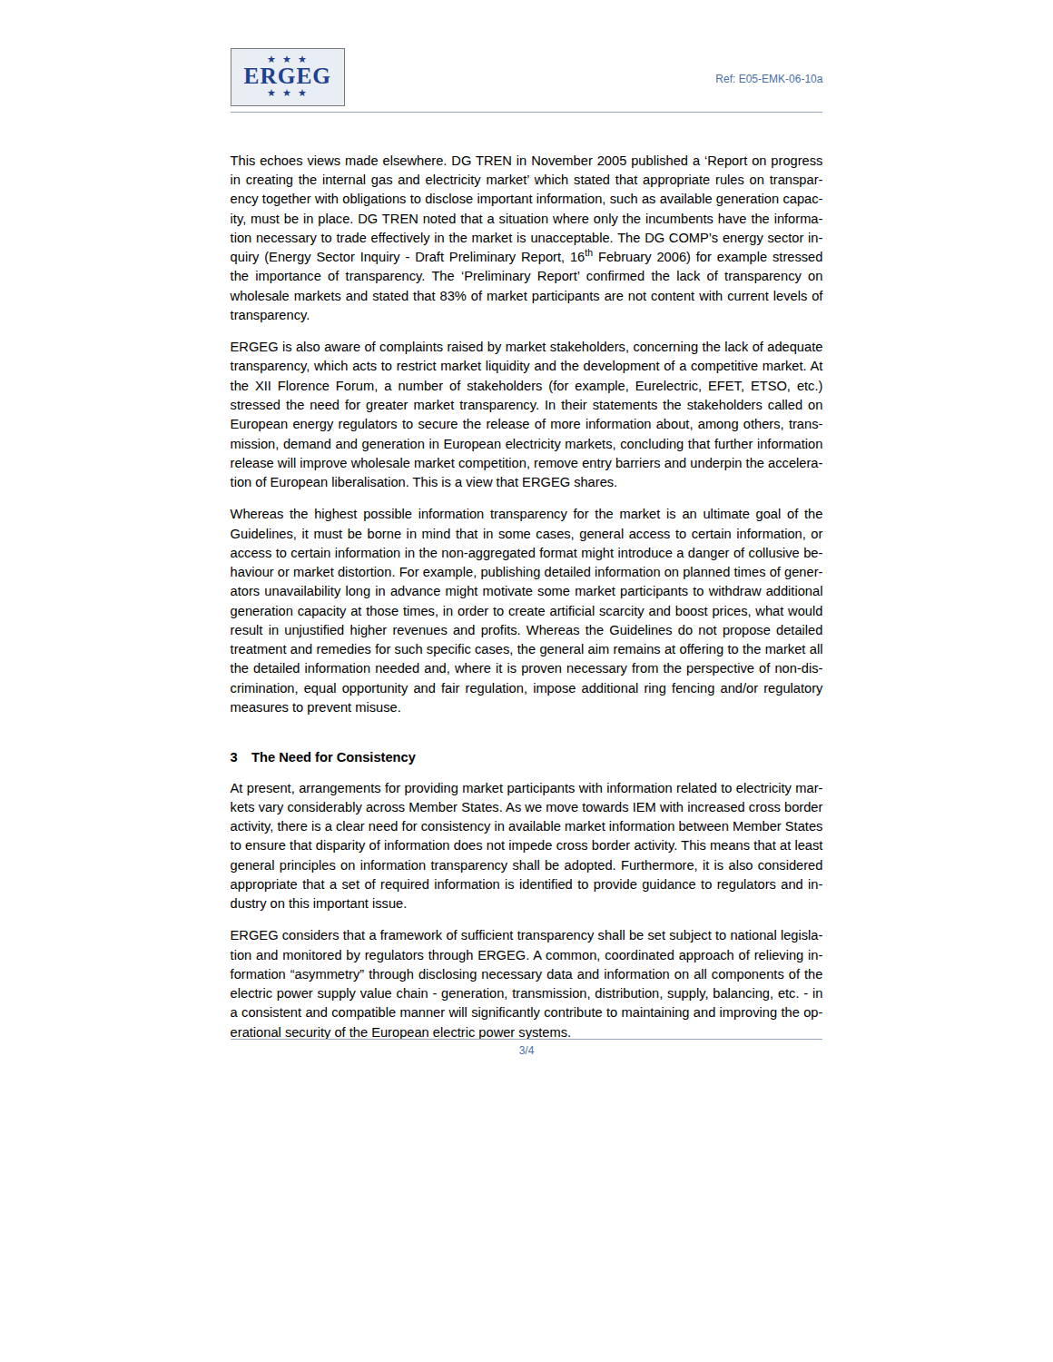★ ★ ★ ERGEG ★ ★ ★
Ref: E05-EMK-06-10a
This echoes views made elsewhere. DG TREN in November 2005 published a ‘Report on progress in creating the internal gas and electricity market’ which stated that appropriate rules on transparency together with obligations to disclose important information, such as available generation capacity, must be in place. DG TREN noted that a situation where only the incumbents have the information necessary to trade effectively in the market is unacceptable. The DG COMP’s energy sector inquiry (Energy Sector Inquiry - Draft Preliminary Report, 16th February 2006) for example stressed the importance of transparency. The ‘Preliminary Report’ confirmed the lack of transparency on wholesale markets and stated that 83% of market participants are not content with current levels of transparency.
ERGEG is also aware of complaints raised by market stakeholders, concerning the lack of adequate transparency, which acts to restrict market liquidity and the development of a competitive market. At the XII Florence Forum, a number of stakeholders (for example, Eurelectric, EFET, ETSO, etc.) stressed the need for greater market transparency. In their statements the stakeholders called on European energy regulators to secure the release of more information about, among others, transmission, demand and generation in European electricity markets, concluding that further information release will improve wholesale market competition, remove entry barriers and underpin the acceleration of European liberalisation. This is a view that ERGEG shares.
Whereas the highest possible information transparency for the market is an ultimate goal of the Guidelines, it must be borne in mind that in some cases, general access to certain information, or access to certain information in the non-aggregated format might introduce a danger of collusive behaviour or market distortion. For example, publishing detailed information on planned times of generators unavailability long in advance might motivate some market participants to withdraw additional generation capacity at those times, in order to create artificial scarcity and boost prices, what would result in unjustified higher revenues and profits. Whereas the Guidelines do not propose detailed treatment and remedies for such specific cases, the general aim remains at offering to the market all the detailed information needed and, where it is proven necessary from the perspective of non-discrimination, equal opportunity and fair regulation, impose additional ring fencing and/or regulatory measures to prevent misuse.
3 The Need for Consistency
At present, arrangements for providing market participants with information related to electricity markets vary considerably across Member States. As we move towards IEM with increased cross border activity, there is a clear need for consistency in available market information between Member States to ensure that disparity of information does not impede cross border activity. This means that at least general principles on information transparency shall be adopted. Furthermore, it is also considered appropriate that a set of required information is identified to provide guidance to regulators and industry on this important issue.
ERGEG considers that a framework of sufficient transparency shall be set subject to national legislation and monitored by regulators through ERGEG. A common, coordinated approach of relieving information “asymmetry” through disclosing necessary data and information on all components of the electric power supply value chain - generation, transmission, distribution, supply, balancing, etc. - in a consistent and compatible manner will significantly contribute to maintaining and improving the operational security of the European electric power systems.
3/4